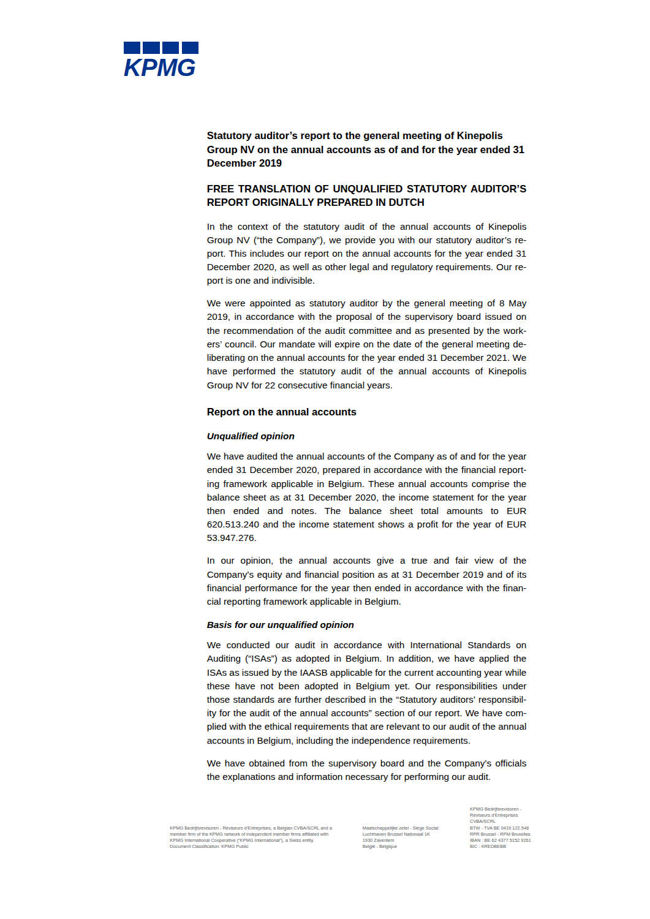KPMG
Statutory auditor’s report to the general meeting of Kinepolis Group NV on the annual accounts as of and for the year ended 31 December 2019
FREE TRANSLATION OF UNQUALIFIED STATUTORY AUDITOR’S REPORT ORIGINALLY PREPARED IN DUTCH
In the context of the statutory audit of the annual accounts of Kinepolis Group NV (“the Company”), we provide you with our statutory auditor’s report. This includes our report on the annual accounts for the year ended 31 December 2020, as well as other legal and regulatory requirements. Our report is one and indivisible.
We were appointed as statutory auditor by the general meeting of 8 May 2019, in accordance with the proposal of the supervisory board issued on the recommendation of the audit committee and as presented by the workers’ council. Our mandate will expire on the date of the general meeting deliberating on the annual accounts for the year ended 31 December 2021. We have performed the statutory audit of the annual accounts of Kinepolis Group NV for 22 consecutive financial years.
Report on the annual accounts
Unqualified opinion
We have audited the annual accounts of the Company as of and for the year ended 31 December 2020, prepared in accordance with the financial reporting framework applicable in Belgium. These annual accounts comprise the balance sheet as at 31 December 2020, the income statement for the year then ended and notes. The balance sheet total amounts to EUR 620.513.240 and the income statement shows a profit for the year of EUR 53.947.276.
In our opinion, the annual accounts give a true and fair view of the Company’s equity and financial position as at 31 December 2019 and of its financial performance for the year then ended in accordance with the financial reporting framework applicable in Belgium.
Basis for our unqualified opinion
We conducted our audit in accordance with International Standards on Auditing (“ISAs”) as adopted in Belgium. In addition, we have applied the ISAs as issued by the IAASB applicable for the current accounting year while these have not been adopted in Belgium yet. Our responsibilities under those standards are further described in the “Statutory auditors’ responsibility for the audit of the annual accounts” section of our report. We have complied with the ethical requirements that are relevant to our audit of the annual accounts in Belgium, including the independence requirements.
We have obtained from the supervisory board and the Company’s officials the explanations and information necessary for performing our audit.
KPMG Bedrijfsrevisoren - Réviseurs d'Entreprises, a Belgian CVBA/SCRL and a
member firm of the KPMG network of independent member firms affiliated with
KPMG International Cooperative (“KPMG International”), a Swiss entity.
Document Classification: KPMG Public
Maatschappelijke zetel - Siège Social:
Luchthaven Brussel Nationaal 1K
1930 Zaventem
België - Belgique
KPMG Bedrijfsrevisoren -
Réviseurs d'Entreprises
CVBA/SCRL
BTW - TVA BE 0419.122.548
RPR Brussel - RPM Bruxelles
IBAN : BE 62 4377 5152 9261
BIC : KREDBEBB